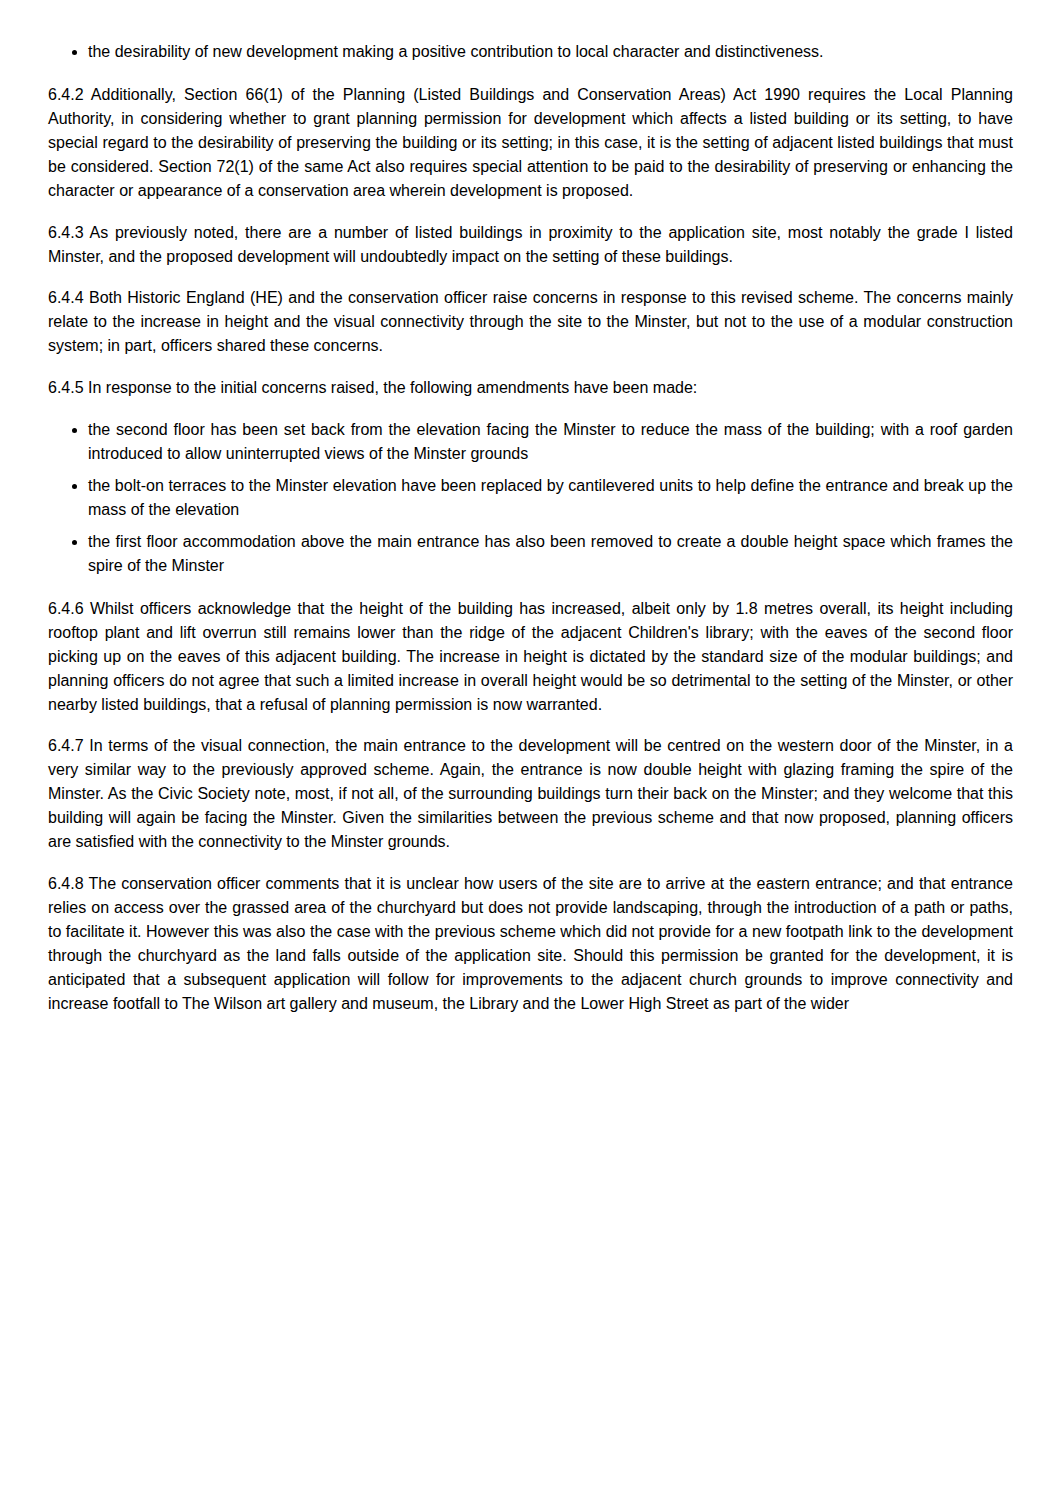the desirability of new development making a positive contribution to local character and distinctiveness.
6.4.2 Additionally, Section 66(1) of the Planning (Listed Buildings and Conservation Areas) Act 1990 requires the Local Planning Authority, in considering whether to grant planning permission for development which affects a listed building or its setting, to have special regard to the desirability of preserving the building or its setting; in this case, it is the setting of adjacent listed buildings that must be considered. Section 72(1) of the same Act also requires special attention to be paid to the desirability of preserving or enhancing the character or appearance of a conservation area wherein development is proposed.
6.4.3 As previously noted, there are a number of listed buildings in proximity to the application site, most notably the grade I listed Minster, and the proposed development will undoubtedly impact on the setting of these buildings.
6.4.4 Both Historic England (HE) and the conservation officer raise concerns in response to this revised scheme. The concerns mainly relate to the increase in height and the visual connectivity through the site to the Minster, but not to the use of a modular construction system; in part, officers shared these concerns.
6.4.5 In response to the initial concerns raised, the following amendments have been made:
the second floor has been set back from the elevation facing the Minster to reduce the mass of the building; with a roof garden introduced to allow uninterrupted views of the Minster grounds
the bolt-on terraces to the Minster elevation have been replaced by cantilevered units to help define the entrance and break up the mass of the elevation
the first floor accommodation above the main entrance has also been removed to create a double height space which frames the spire of the Minster
6.4.6 Whilst officers acknowledge that the height of the building has increased, albeit only by 1.8 metres overall, its height including rooftop plant and lift overrun still remains lower than the ridge of the adjacent Children's library; with the eaves of the second floor picking up on the eaves of this adjacent building. The increase in height is dictated by the standard size of the modular buildings; and planning officers do not agree that such a limited increase in overall height would be so detrimental to the setting of the Minster, or other nearby listed buildings, that a refusal of planning permission is now warranted.
6.4.7 In terms of the visual connection, the main entrance to the development will be centred on the western door of the Minster, in a very similar way to the previously approved scheme. Again, the entrance is now double height with glazing framing the spire of the Minster. As the Civic Society note, most, if not all, of the surrounding buildings turn their back on the Minster; and they welcome that this building will again be facing the Minster. Given the similarities between the previous scheme and that now proposed, planning officers are satisfied with the connectivity to the Minster grounds.
6.4.8 The conservation officer comments that it is unclear how users of the site are to arrive at the eastern entrance; and that entrance relies on access over the grassed area of the churchyard but does not provide landscaping, through the introduction of a path or paths, to facilitate it. However this was also the case with the previous scheme which did not provide for a new footpath link to the development through the churchyard as the land falls outside of the application site. Should this permission be granted for the development, it is anticipated that a subsequent application will follow for improvements to the adjacent church grounds to improve connectivity and increase footfall to The Wilson art gallery and museum, the Library and the Lower High Street as part of the wider